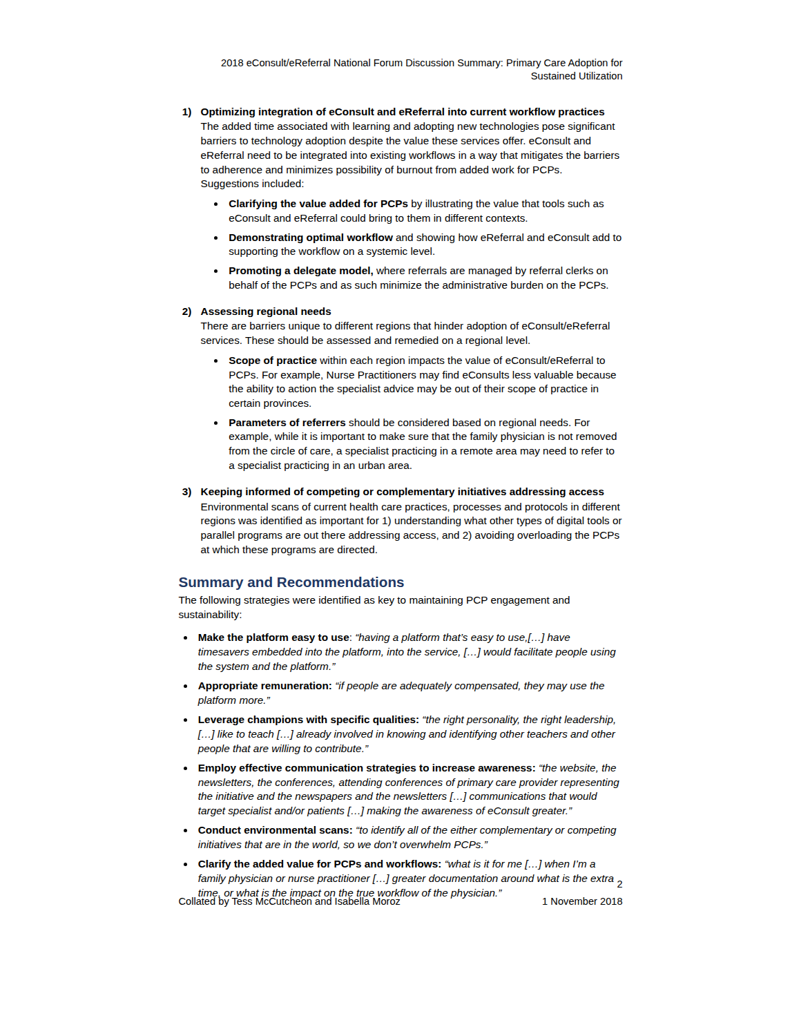2018 eConsult/eReferral National Forum Discussion Summary: Primary Care Adoption for Sustained Utilization
Optimizing integration of eConsult and eReferral into current workflow practices The added time associated with learning and adopting new technologies pose significant barriers to technology adoption despite the value these services offer. eConsult and eReferral need to be integrated into existing workflows in a way that mitigates the barriers to adherence and minimizes possibility of burnout from added work for PCPs. Suggestions included:
Clarifying the value added for PCPs by illustrating the value that tools such as eConsult and eReferral could bring to them in different contexts.
Demonstrating optimal workflow and showing how eReferral and eConsult add to supporting the workflow on a systemic level.
Promoting a delegate model, where referrals are managed by referral clerks on behalf of the PCPs and as such minimize the administrative burden on the PCPs.
Assessing regional needs There are barriers unique to different regions that hinder adoption of eConsult/eReferral services. These should be assessed and remedied on a regional level.
Scope of practice within each region impacts the value of eConsult/eReferral to PCPs. For example, Nurse Practitioners may find eConsults less valuable because the ability to action the specialist advice may be out of their scope of practice in certain provinces.
Parameters of referrers should be considered based on regional needs. For example, while it is important to make sure that the family physician is not removed from the circle of care, a specialist practicing in a remote area may need to refer to a specialist practicing in an urban area.
Keeping informed of competing or complementary initiatives addressing access Environmental scans of current health care practices, processes and protocols in different regions was identified as important for 1) understanding what other types of digital tools or parallel programs are out there addressing access, and 2) avoiding overloading the PCPs at which these programs are directed.
Summary and Recommendations
The following strategies were identified as key to maintaining PCP engagement and sustainability:
Make the platform easy to use: “having a platform that’s easy to use,[…] have timesavers embedded into the platform, into the service, […] would facilitate people using the system and the platform.”
Appropriate remuneration: “if people are adequately compensated, they may use the platform more.”
Leverage champions with specific qualities: “the right personality, the right leadership, […] like to teach […] already involved in knowing and identifying other teachers and other people that are willing to contribute.”
Employ effective communication strategies to increase awareness: “the website, the newsletters, the conferences, attending conferences of primary care provider representing the initiative and the newspapers and the newsletters […] communications that would target specialist and/or patients […] making the awareness of eConsult greater.”
Conduct environmental scans: “to identify all of the either complementary or competing initiatives that are in the world, so we don’t overwhelm PCPs.”
Clarify the added value for PCPs and workflows: “what is it for me […] when I’m a family physician or nurse practitioner […] greater documentation around what is the extra time, or what is the impact on the true workflow of the physician.”
2
Collated by Tess McCutcheon and Isabella Moroz 1 November 2018